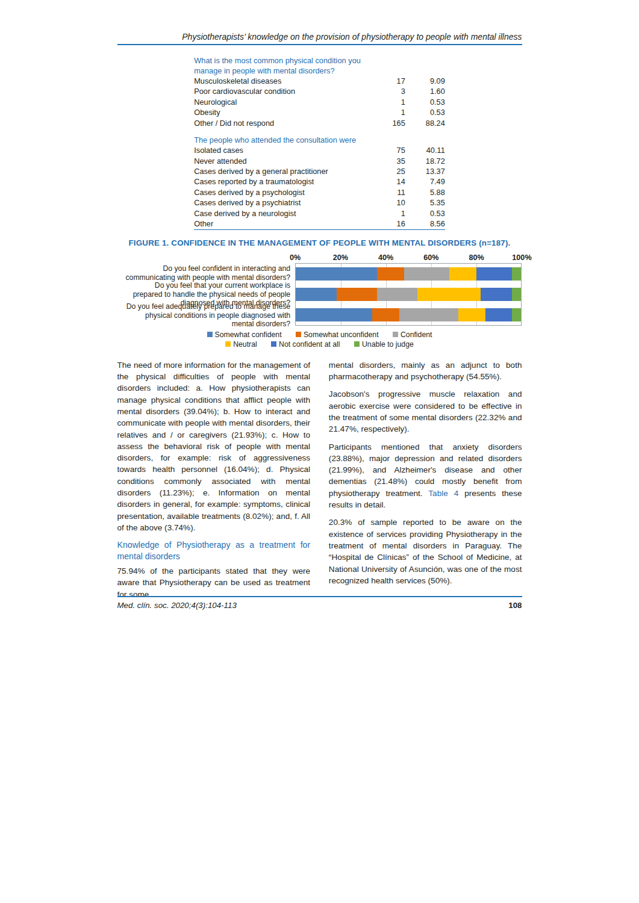Physiotherapists’ knowledge on the provision of physiotherapy to people with mental illness
| What is the most common physical condition you manage in people with mental disorders? | | |
| Musculoskeletal diseases | 17 | 9.09 |
| Poor cardiovascular condition | 3 | 1.60 |
| Neurological | 1 | 0.53 |
| Obesity | 1 | 0.53 |
| Other / Did not respond | 165 | 88.24 |
| The people who attended the consultation were | | |
| Isolated cases | 75 | 40.11 |
| Never attended | 35 | 18.72 |
| Cases derived by a general practitioner | 25 | 13.37 |
| Cases reported by a traumatologist | 14 | 7.49 |
| Cases derived by a psychologist | 11 | 5.88 |
| Cases derived by a psychiatrist | 10 | 5.35 |
| Case derived by a neurologist | 1 | 0.53 |
| Other | 16 | 8.56 |
FIGURE 1. CONFIDENCE IN THE MANAGEMENT OF PEOPLE WITH MENTAL DISORDERS (n=187).
0% 20% 40% 60% 80% 100%
Do you feel confident in interacting and
communicating with people with mental disorders?
Do you feel that your current workplace is
prepared to handle the physical needs of people
diagnosed with mental disorders?
Do you feel adequately prepared to manage these
physical conditions in people diagnosed with
mental disorders?
Somewhat confident Somewhat unconfident Confident
Neutral Not confident at all Unable to judge
The need of more information for the management of the physical difficulties of people with mental disorders included: a. How physiotherapists can manage physical conditions that afflict people with mental disorders (39.04%); b. How to interact and communicate with people with mental disorders, their relatives and / or caregivers (21.93%); c. How to assess the behavioral risk of people with mental disorders, for example: risk of aggressiveness towards health personnel (16.04%); d. Physical conditions commonly associated with mental disorders (11.23%); e. Information on mental disorders in general, for example: symptoms, clinical presentation, available treatments (8.02%); and, f. All of the above (3.74%).
Knowledge of Physiotherapy as a treatment for mental disorders
75.94% of the participants stated that they were aware that Physiotherapy can be used as treatment for some
mental disorders, mainly as an adjunct to both pharmacotherapy and psychotherapy (54.55%).
Jacobson's progressive muscle relaxation and aerobic exercise were considered to be effective in the treatment of some mental disorders (22.32% and 21.47%, respectively).
Participants mentioned that anxiety disorders (23.88%), major depression and related disorders (21.99%), and Alzheimer's disease and other dementias (21.48%) could mostly benefit from physiotherapy treatment. Table 4 presents these results in detail.
20.3% of sample reported to be aware on the existence of services providing Physiotherapy in the treatment of mental disorders in Paraguay. The “Hospital de Clínicas” of the School of Medicine, at National University of Asunción, was one of the most recognized health services (50%).
Med. clín. soc. 2020;4(3):104-113
108